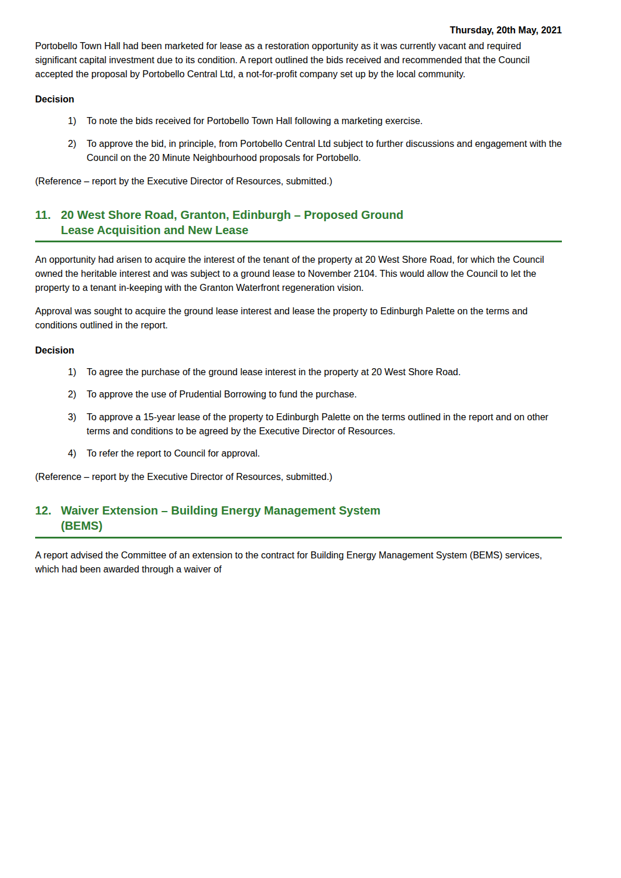Thursday, 20th May, 2021
Portobello Town Hall had been marketed for lease as a restoration opportunity as it was currently vacant and required significant capital investment due to its condition. A report outlined the bids received and recommended that the Council accepted the proposal by Portobello Central Ltd, a not-for-profit company set up by the local community.
Decision
1) To note the bids received for Portobello Town Hall following a marketing exercise.
2) To approve the bid, in principle, from Portobello Central Ltd subject to further discussions and engagement with the Council on the 20 Minute Neighbourhood proposals for Portobello.
(Reference – report by the Executive Director of Resources, submitted.)
11. 20 West Shore Road, Granton, Edinburgh – Proposed Ground
Lease Acquisition and New Lease
An opportunity had arisen to acquire the interest of the tenant of the property at 20 West Shore Road, for which the Council owned the heritable interest and was subject to a ground lease to November 2104. This would allow the Council to let the property to a tenant in-keeping with the Granton Waterfront regeneration vision.
Approval was sought to acquire the ground lease interest and lease the property to Edinburgh Palette on the terms and conditions outlined in the report.
Decision
1) To agree the purchase of the ground lease interest in the property at 20 West Shore Road.
2) To approve the use of Prudential Borrowing to fund the purchase.
3) To approve a 15-year lease of the property to Edinburgh Palette on the terms outlined in the report and on other terms and conditions to be agreed by the Executive Director of Resources.
4) To refer the report to Council for approval.
(Reference – report by the Executive Director of Resources, submitted.)
12. Waiver Extension – Building Energy Management System
(BEMS)
A report advised the Committee of an extension to the contract for Building Energy Management System (BEMS) services, which had been awarded through a waiver of